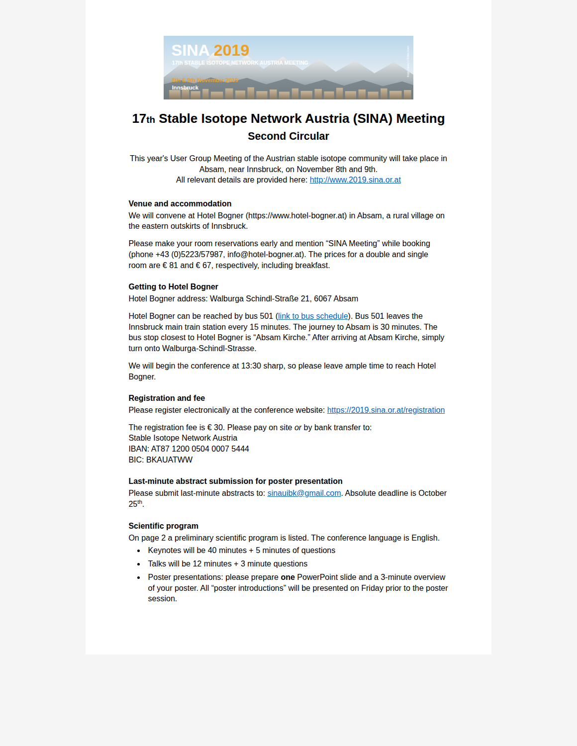17th Stable Isotope Network Austria (SINA) Meeting
Second Circular
This year's User Group Meeting of the Austrian stable isotope community will take place in Absam, near Innsbruck, on November 8th and 9th.
All relevant details are provided here: http://www.2019.sina.or.at
Venue and accommodation
We will convene at Hotel Bogner (https://www.hotel-bogner.at) in Absam, a rural village on the eastern outskirts of Innsbruck.
Please make your room reservations early and mention “SINA Meeting” while booking (phone +43 (0)5223/57987, info@hotel-bogner.at). The prices for a double and single room are € 81 and € 67, respectively, including breakfast.
Getting to Hotel Bogner
Hotel Bogner address: Walburga Schindl-Straße 21, 6067 Absam
Hotel Bogner can be reached by bus 501 (link to bus schedule). Bus 501 leaves the Innsbruck main train station every 15 minutes. The journey to Absam is 30 minutes. The bus stop closest to Hotel Bogner is “Absam Kirche.” After arriving at Absam Kirche, simply turn onto Walburga-Schindl-Strasse.
We will begin the conference at 13:30 sharp, so please leave ample time to reach Hotel Bogner.
Registration and fee
Please register electronically at the conference website: https://2019.sina.or.at/registration
The registration fee is € 30. Please pay on site or by bank transfer to:
Stable Isotope Network Austria
IBAN: AT87 1200 0504 0007 5444
BIC: BKAUATWW
Last-minute abstract submission for poster presentation
Please submit last-minute abstracts to: sinauibk@gmail.com. Absolute deadline is October 25th.
Scientific program
On page 2 a preliminary scientific program is listed. The conference language is English.
Keynotes will be 40 minutes + 5 minutes of questions
Talks will be 12 minutes + 3 minute questions
Poster presentations: please prepare one PowerPoint slide and a 3-minute overview of your poster. All “poster introductions” will be presented on Friday prior to the poster session.